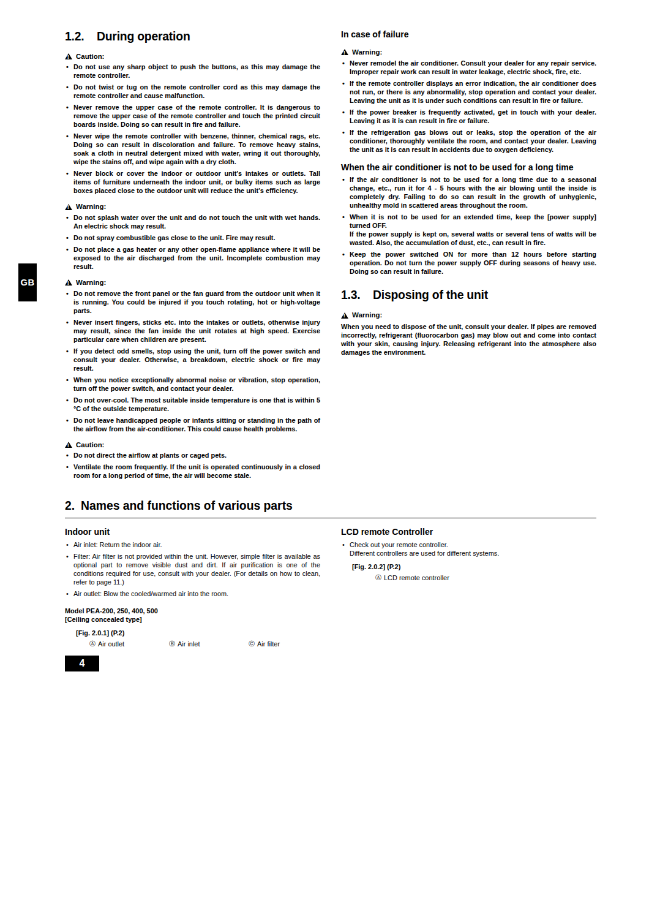GB
1.2. During operation
Caution:
Do not use any sharp object to push the buttons, as this may damage the remote controller.
Do not twist or tug on the remote controller cord as this may damage the remote controller and cause malfunction.
Never remove the upper case of the remote controller. It is dangerous to remove the upper case of the remote controller and touch the printed circuit boards inside. Doing so can result in fire and failure.
Never wipe the remote controller with benzene, thinner, chemical rags, etc. Doing so can result in discoloration and failure. To remove heavy stains, soak a cloth in neutral detergent mixed with water, wring it out thoroughly, wipe the stains off, and wipe again with a dry cloth.
Never block or cover the indoor or outdoor unit's intakes or outlets. Tall items of furniture underneath the indoor unit, or bulky items such as large boxes placed close to the outdoor unit will reduce the unit's efficiency.
Warning:
Do not splash water over the unit and do not touch the unit with wet hands. An electric shock may result.
Do not spray combustible gas close to the unit. Fire may result.
Do not place a gas heater or any other open-flame appliance where it will be exposed to the air discharged from the unit. Incomplete combustion may result.
Warning:
Do not remove the front panel or the fan guard from the outdoor unit when it is running. You could be injured if you touch rotating, hot or high-voltage parts.
Never insert fingers, sticks etc. into the intakes or outlets, otherwise injury may result, since the fan inside the unit rotates at high speed. Exercise particular care when children are present.
If you detect odd smells, stop using the unit, turn off the power switch and consult your dealer. Otherwise, a breakdown, electric shock or fire may result.
When you notice exceptionally abnormal noise or vibration, stop operation, turn off the power switch, and contact your dealer.
Do not over-cool. The most suitable inside temperature is one that is within 5 °C of the outside temperature.
Do not leave handicapped people or infants sitting or standing in the path of the airflow from the air-conditioner. This could cause health problems.
Caution:
Do not direct the airflow at plants or caged pets.
Ventilate the room frequently. If the unit is operated continuously in a closed room for a long period of time, the air will become stale.
In case of failure
Warning:
Never remodel the air conditioner. Consult your dealer for any repair service. Improper repair work can result in water leakage, electric shock, fire, etc.
If the remote controller displays an error indication, the air conditioner does not run, or there is any abnormality, stop operation and contact your dealer. Leaving the unit as it is under such conditions can result in fire or failure.
If the power breaker is frequently activated, get in touch with your dealer. Leaving it as it is can result in fire or failure.
If the refrigeration gas blows out or leaks, stop the operation of the air conditioner, thoroughly ventilate the room, and contact your dealer. Leaving the unit as it is can result in accidents due to oxygen deficiency.
When the air conditioner is not to be used for a long time
If the air conditioner is not to be used for a long time due to a seasonal change, etc., run it for 4 - 5 hours with the air blowing until the inside is completely dry. Failing to do so can result in the growth of unhygienic, unhealthy mold in scattered areas throughout the room.
When it is not to be used for an extended time, keep the [power supply] turned OFF.
If the power supply is kept on, several watts or several tens of watts will be wasted. Also, the accumulation of dust, etc., can result in fire.
Keep the power switched ON for more than 12 hours before starting operation. Do not turn the power supply OFF during seasons of heavy use. Doing so can result in failure.
1.3. Disposing of the unit
Warning:
When you need to dispose of the unit, consult your dealer. If pipes are removed incorrectly, refrigerant (fluorocarbon gas) may blow out and come into contact with your skin, causing injury. Releasing refrigerant into the atmosphere also damages the environment.
2. Names and functions of various parts
Indoor unit
Air inlet: Return the indoor air.
Filter: Air filter is not provided within the unit. However, simple filter is available as optional part to remove visible dust and dirt. If air purification is one of the conditions required for use, consult with your dealer. (For details on how to clean, refer to page 11.)
Air outlet: Blow the cooled/warmed air into the room.
Model PEA-200, 250, 400, 500
[Ceiling concealed type]
[Fig. 2.0.1] (P.2)
ⒶAir outlet ⒷAir inlet ⒸAir filter
LCD remote Controller
Check out your remote controller.
Different controllers are used for different systems.
[Fig. 2.0.2] (P.2)
ⒶLCD remote controller
4